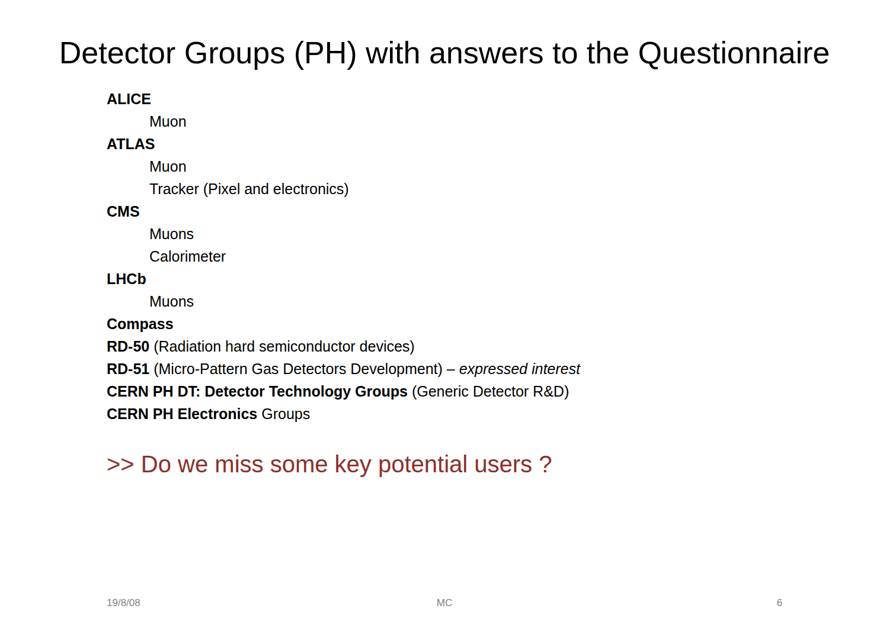Detector Groups (PH) with answers to the Questionnaire
ALICE
Muon
ATLAS
Muon
Tracker (Pixel and electronics)
CMS
Muons
Calorimeter
LHCb
Muons
Compass
RD-50 (Radiation hard semiconductor devices)
RD-51 (Micro-Pattern Gas Detectors Development) – expressed interest
CERN PH DT: Detector Technology Groups (Generic Detector R&D)
CERN PH Electronics Groups
>> Do we miss some key potential users ?
19/8/08 MC 6